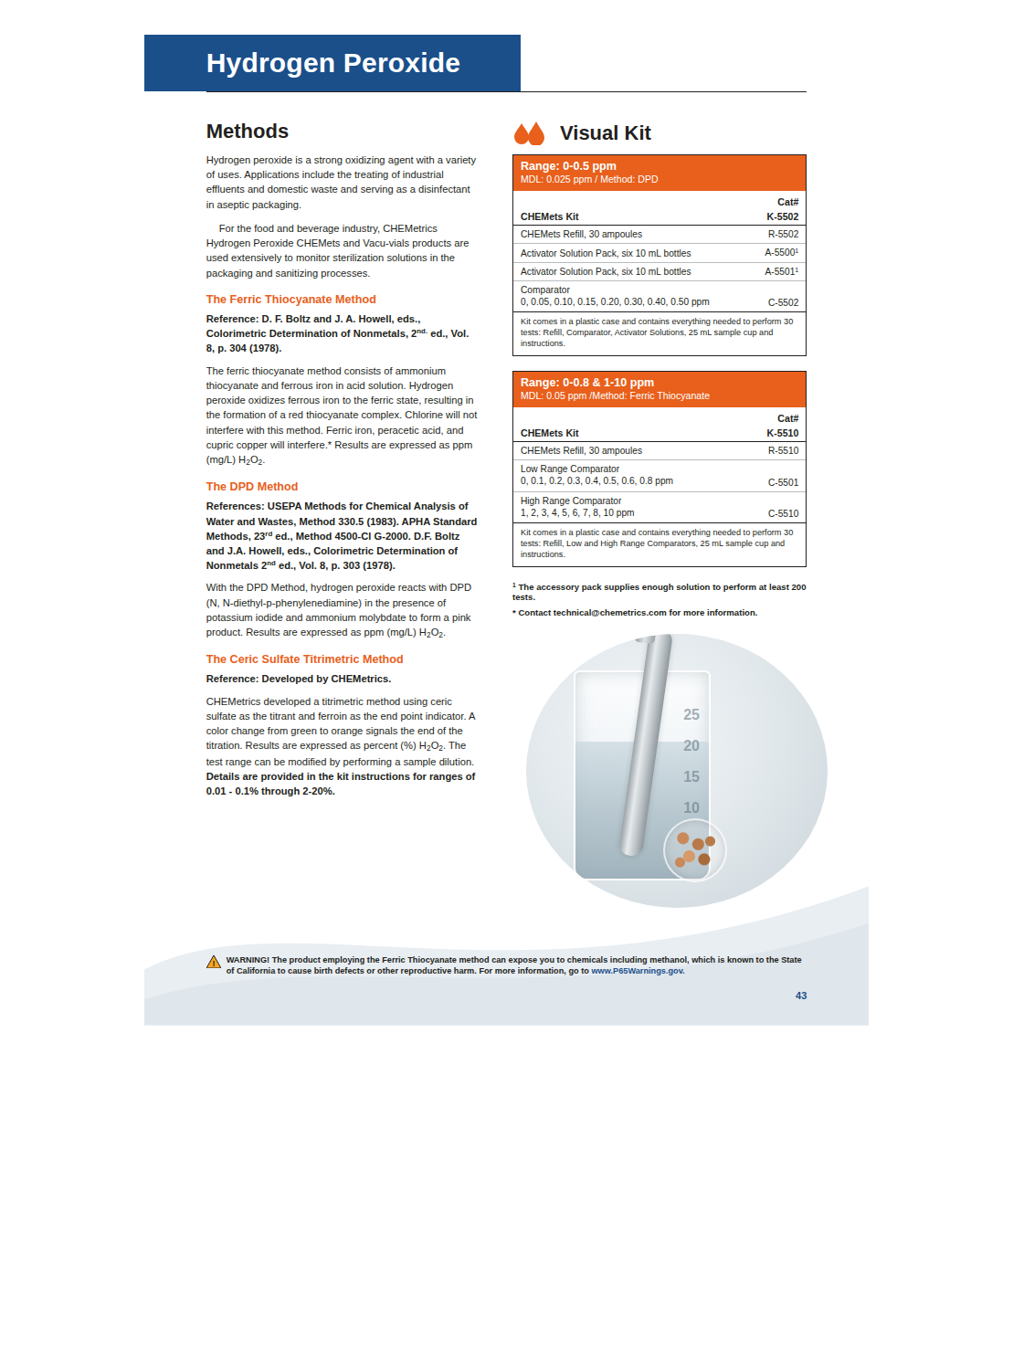Hydrogen Peroxide
Methods
Hydrogen peroxide is a strong oxidizing agent with a variety of uses. Applications include the treating of industrial effluents and domestic waste and serving as a disinfectant in aseptic packaging.
For the food and beverage industry, CHEMetrics Hydrogen Peroxide CHEMets and Vacu-vials products are used extensively to monitor sterilization solutions in the packaging and sanitizing processes.
The Ferric Thiocyanate Method
Reference: D. F. Boltz and J. A. Howell, eds., Colorimetric Determination of Nonmetals, 2nd. ed., Vol. 8, p. 304 (1978).
The ferric thiocyanate method consists of ammonium thiocyanate and ferrous iron in acid solution. Hydrogen peroxide oxidizes ferrous iron to the ferric state, resulting in the formation of a red thiocyanate complex. Chlorine will not interfere with this method. Ferric iron, peracetic acid, and cupric copper will interfere.* Results are expressed as ppm (mg/L) H2O2.
The DPD Method
References: USEPA Methods for Chemical Analysis of Water and Wastes, Method 330.5 (1983). APHA Standard Methods, 23rd ed., Method 4500-Cl G‑2000. D.F. Boltz and J.A. Howell, eds., Colorimetric Determination of Nonmetals 2nd ed., Vol. 8, p. 303 (1978).
With the DPD Method, hydrogen peroxide reacts with DPD (N, N-diethyl-p-phenylenediamine) in the presence of potassium iodide and ammonium molybdate to form a pink product. Results are expressed as ppm (mg/L) H2O2.
The Ceric Sulfate Titrimetric Method
Reference: Developed by CHEMetrics.
CHEMetrics developed a titrimetric method using ceric sulfate as the titrant and ferroin as the end point indicator. A color change from green to orange signals the end of the titration. Results are expressed as percent (%) H2O2. The test range can be modified by performing a sample dilution. Details are provided in the kit instructions for ranges of 0.01 - 0.1% through 2-20%.
Visual Kit
Range: 0-0.5 ppm
MDL: 0.025 ppm / Method: DPD
| | Cat# |
| CHEMets Kit | K-5502 |
| CHEMets Refill, 30 ampoules | R-5502 |
| Activator Solution Pack, six 10 mL bottles | A-5500 1 |
| Activator Solution Pack, six 10 mL bottles | A-5501 1 |
| Comparator 0, 0.05, 0.10, 0.15, 0.20, 0.30, 0.40, 0.50 ppm | C-5502 |
Kit comes in a plastic case and contains everything needed to perform 30 tests: Refill, Comparator, Activator Solutions, 25 mL sample cup and instructions.
Range: 0-0.8 & 1-10 ppm
MDL: 0.05 ppm /Method: Ferric Thiocyanate
| | Cat# |
| CHEMets Kit | K-5510 |
| CHEMets Refill, 30 ampoules | R-5510 |
| Low Range Comparator 0, 0.1, 0.2, 0.3, 0.4, 0.5, 0.6, 0.8 ppm | C-5501 |
| High Range Comparator 1, 2, 3, 4, 5, 6, 7, 8, 10 ppm | C-5510 |
Kit comes in a plastic case and contains everything needed to perform 30 tests: Refill, Low and High Range Comparators, 25 mL sample cup and instructions.
1 The accessory pack supplies enough solution to perform at least 200 tests.
* Contact technical@chemetrics.com for more information.
25
20
15
10
! WARNING! The product employing the Ferric Thiocyanate method can expose you to chemicals including methanol, which is known to the State of California to cause birth defects or other reproductive harm. For more information, go to www.P65Warnings.gov.
43